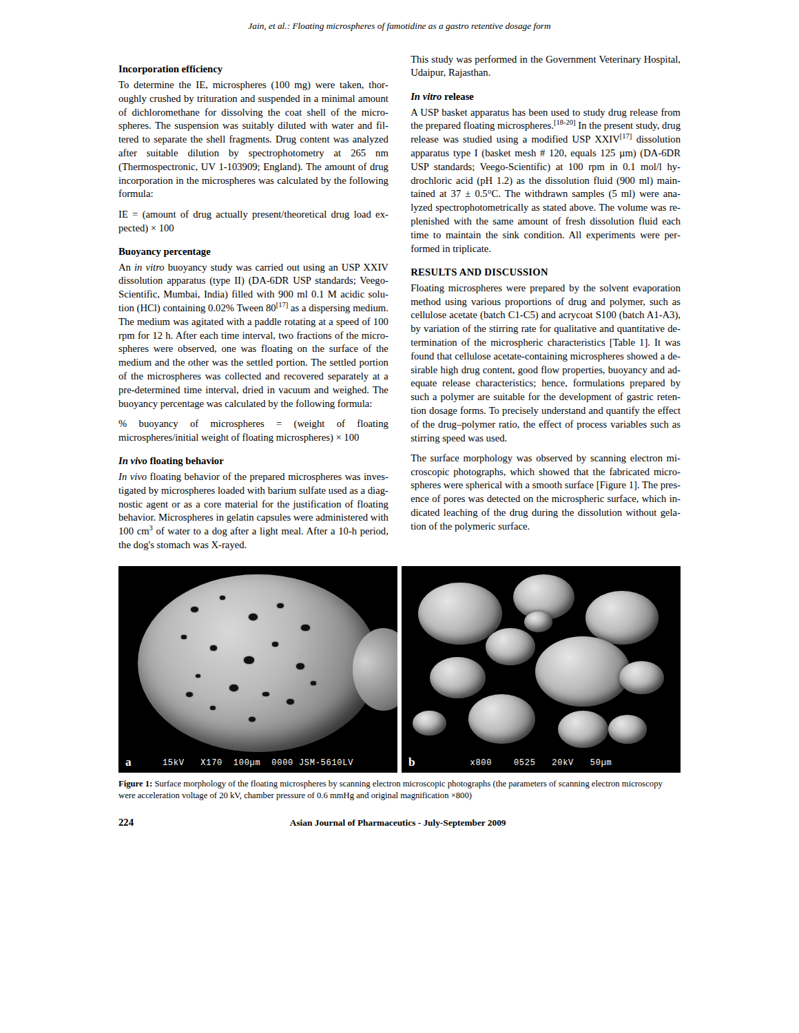Jain, et al.: Floating microspheres of famotidine as a gastro retentive dosage form
Incorporation efficiency
To determine the IE, microspheres (100 mg) were taken, thoroughly crushed by trituration and suspended in a minimal amount of dichloromethane for dissolving the coat shell of the microspheres. The suspension was suitably diluted with water and filtered to separate the shell fragments. Drug content was analyzed after suitable dilution by spectrophotometry at 265 nm (Thermospectronic, UV 1-103909; England). The amount of drug incorporation in the microspheres was calculated by the following formula:
IE = (amount of drug actually present/theoretical drug load expected) × 100
Buoyancy percentage
An in vitro buoyancy study was carried out using an USP XXIV dissolution apparatus (type II) (DA-6DR USP standards; Veego-Scientific, Mumbai, India) filled with 900 ml 0.1 M acidic solution (HCl) containing 0.02% Tween 80[17] as a dispersing medium. The medium was agitated with a paddle rotating at a speed of 100 rpm for 12 h. After each time interval, two fractions of the microspheres were observed, one was floating on the surface of the medium and the other was the settled portion. The settled portion of the microspheres was collected and recovered separately at a pre-determined time interval, dried in vacuum and weighed. The buoyancy percentage was calculated by the following formula:
% buoyancy of microspheres = (weight of floating microspheres/initial weight of floating microspheres) × 100
In vivo floating behavior
In vivo floating behavior of the prepared microspheres was investigated by microspheres loaded with barium sulfate used as a diagnostic agent or as a core material for the justification of floating behavior. Microspheres in gelatin capsules were administered with 100 cm3 of water to a dog after a light meal. After a 10-h period, the dog's stomach was X-rayed.
This study was performed in the Government Veterinary Hospital, Udaipur, Rajasthan.
In vitro release
A USP basket apparatus has been used to study drug release from the prepared floating microspheres.[18-20] In the present study, drug release was studied using a modified USP XXIV[17] dissolution apparatus type I (basket mesh # 120, equals 125 µm) (DA-6DR USP standards; Veego-Scientific) at 100 rpm in 0.1 mol/l hydrochloric acid (pH 1.2) as the dissolution fluid (900 ml) maintained at 37 ± 0.5°C. The withdrawn samples (5 ml) were analyzed spectrophotometrically as stated above. The volume was replenished with the same amount of fresh dissolution fluid each time to maintain the sink condition. All experiments were performed in triplicate.
Results and Discussion
Floating microspheres were prepared by the solvent evaporation method using various proportions of drug and polymer, such as cellulose acetate (batch C1-C5) and acrycoat S100 (batch A1-A3), by variation of the stirring rate for qualitative and quantitative determination of the microspheric characteristics [Table 1]. It was found that cellulose acetate-containing microspheres showed a desirable high drug content, good flow properties, buoyancy and adequate release characteristics; hence, formulations prepared by such a polymer are suitable for the development of gastric retention dosage forms. To precisely understand and quantify the effect of the drug–polymer ratio, the effect of process variables such as stirring speed was used.
The surface morphology was observed by scanning electron microscopic photographs, which showed that the fabricated microspheres were spherical with a smooth surface [Figure 1]. The presence of pores was detected on the microspheric surface, which indicated leaching of the drug during the dissolution without gelation of the polymeric surface.
a 15kV X170 100µm 0000 JSM-5610LV
b x800 0525 20kV 50µm
Figure 1: Surface morphology of the floating microspheres by scanning electron microscopic photographs (the parameters of scanning electron microscopy were acceleration voltage of 20 kV, chamber pressure of 0.6 mmHg and original magnification ×800)
224 Asian Journal of Pharmaceutics - July-September 2009